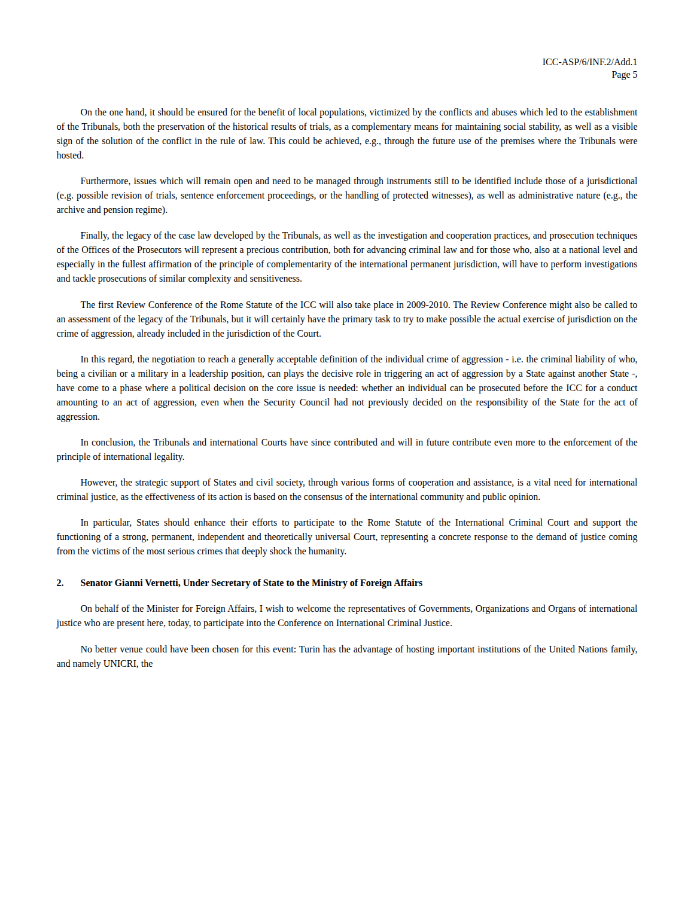ICC-ASP/6/INF.2/Add.1
Page 5
On the one hand, it should be ensured for the benefit of local populations, victimized by the conflicts and abuses which led to the establishment of the Tribunals, both the preservation of the historical results of trials, as a complementary means for maintaining social stability, as well as a visible sign of the solution of the conflict in the rule of law. This could be achieved, e.g., through the future use of the premises where the Tribunals were hosted.
Furthermore, issues which will remain open and need to be managed through instruments still to be identified include those of a jurisdictional (e.g. possible revision of trials, sentence enforcement proceedings, or the handling of protected witnesses), as well as administrative nature (e.g., the archive and pension regime).
Finally, the legacy of the case law developed by the Tribunals, as well as the investigation and cooperation practices, and prosecution techniques of the Offices of the Prosecutors will represent a precious contribution, both for advancing criminal law and for those who, also at a national level and especially in the fullest affirmation of the principle of complementarity of the international permanent jurisdiction, will have to perform investigations and tackle prosecutions of similar complexity and sensitiveness.
The first Review Conference of the Rome Statute of the ICC will also take place in 2009-2010. The Review Conference might also be called to an assessment of the legacy of the Tribunals, but it will certainly have the primary task to try to make possible the actual exercise of jurisdiction on the crime of aggression, already included in the jurisdiction of the Court.
In this regard, the negotiation to reach a generally acceptable definition of the individual crime of aggression - i.e. the criminal liability of who, being a civilian or a military in a leadership position, can plays the decisive role in triggering an act of aggression by a State against another State -, have come to a phase where a political decision on the core issue is needed: whether an individual can be prosecuted before the ICC for a conduct amounting to an act of aggression, even when the Security Council had not previously decided on the responsibility of the State for the act of aggression.
In conclusion, the Tribunals and international Courts have since contributed and will in future contribute even more to the enforcement of the principle of international legality.
However, the strategic support of States and civil society, through various forms of cooperation and assistance, is a vital need for international criminal justice, as the effectiveness of its action is based on the consensus of the international community and public opinion.
In particular, States should enhance their efforts to participate to the Rome Statute of the International Criminal Court and support the functioning of a strong, permanent, independent and theoretically universal Court, representing a concrete response to the demand of justice coming from the victims of the most serious crimes that deeply shock the humanity.
2. Senator Gianni Vernetti, Under Secretary of State to the Ministry of Foreign Affairs
On behalf of the Minister for Foreign Affairs, I wish to welcome the representatives of Governments, Organizations and Organs of international justice who are present here, today, to participate into the Conference on International Criminal Justice.
No better venue could have been chosen for this event: Turin has the advantage of hosting important institutions of the United Nations family, and namely UNICRI, the